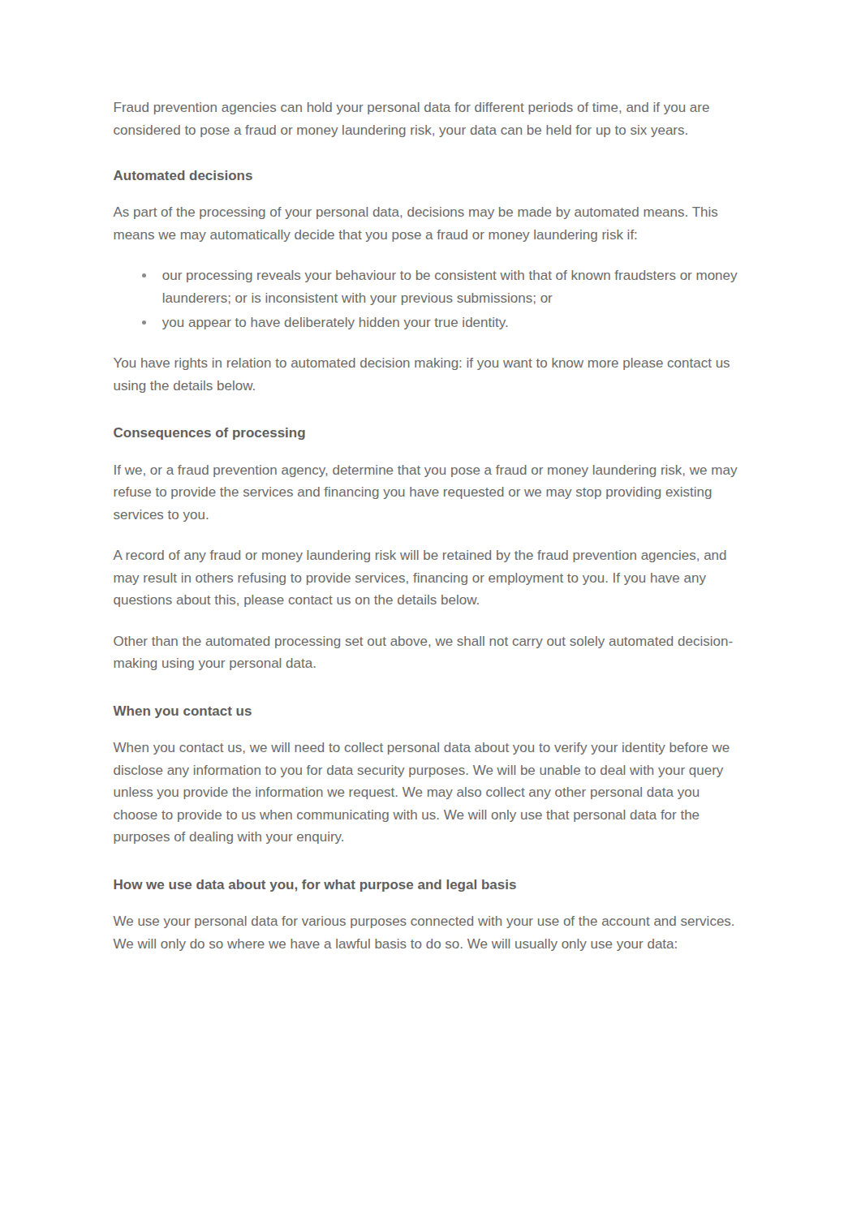Fraud prevention agencies can hold your personal data for different periods of time, and if you are considered to pose a fraud or money laundering risk, your data can be held for up to six years.
Automated decisions
As part of the processing of your personal data, decisions may be made by automated means. This means we may automatically decide that you pose a fraud or money laundering risk if:
our processing reveals your behaviour to be consistent with that of known fraudsters or money launderers; or is inconsistent with your previous submissions; or
you appear to have deliberately hidden your true identity.
You have rights in relation to automated decision making: if you want to know more please contact us using the details below.
Consequences of processing
If we, or a fraud prevention agency, determine that you pose a fraud or money laundering risk, we may refuse to provide the services and financing you have requested or we may stop providing existing services to you.
A record of any fraud or money laundering risk will be retained by the fraud prevention agencies, and may result in others refusing to provide services, financing or employment to you. If you have any questions about this, please contact us on the details below.
Other than the automated processing set out above, we shall not carry out solely automated decision-making using your personal data.
When you contact us
When you contact us, we will need to collect personal data about you to verify your identity before we disclose any information to you for data security purposes. We will be unable to deal with your query unless you provide the information we request. We may also collect any other personal data you choose to provide to us when communicating with us. We will only use that personal data for the purposes of dealing with your enquiry.
How we use data about you, for what purpose and legal basis
We use your personal data for various purposes connected with your use of the account and services. We will only do so where we have a lawful basis to do so. We will usually only use your data: